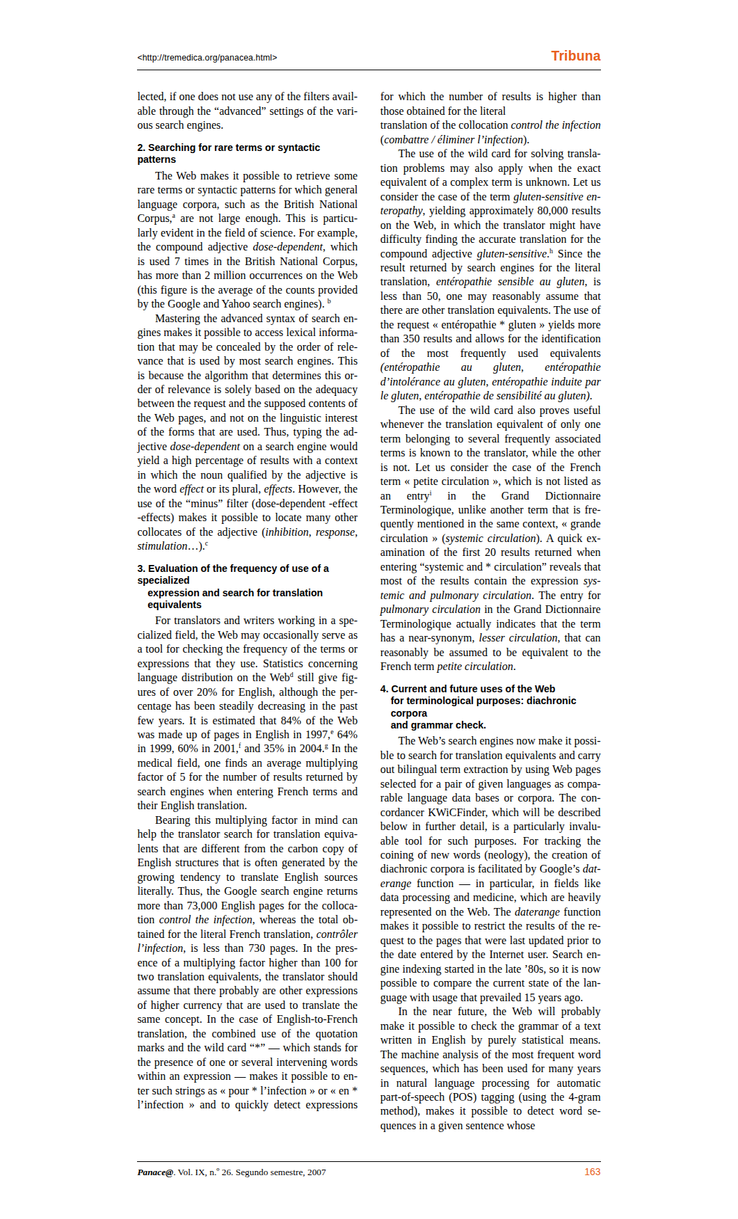<http://tremedica.org/panacea.html> Tribuna
lected, if one does not use any of the filters available through the “advanced” settings of the various search engines.
2. Searching for rare terms or syntactic patterns
The Web makes it possible to retrieve some rare terms or syntactic patterns for which general language corpora, such as the British National Corpus,a are not large enough. This is particularly evident in the field of science. For example, the compound adjective dose-dependent, which is used 7 times in the British National Corpus, has more than 2 million occurrences on the Web (this figure is the average of the counts provided by the Google and Yahoo search engines). b
Mastering the advanced syntax of search engines makes it possible to access lexical information that may be concealed by the order of relevance that is used by most search engines. This is because the algorithm that determines this order of relevance is solely based on the adequacy between the request and the supposed contents of the Web pages, and not on the linguistic interest of the forms that are used. Thus, typing the adjective dose-dependent on a search engine would yield a high percentage of results with a context in which the noun qualified by the adjective is the word effect or its plural, effects. However, the use of the “minus” filter (dose-dependent -effect -effects) makes it possible to locate many other collocates of the adjective (inhibition, response, stimulation…).c
3. Evaluation of the frequency of use of a specializedexpression and search for translation equivalents
For translators and writers working in a specialized field, the Web may occasionally serve as a tool for checking the frequency of the terms or expressions that they use. Statistics concerning language distribution on the Webd still give figures of over 20% for English, although the percentage has been steadily decreasing in the past few years. It is estimated that 84% of the Web was made up of pages in English in 1997,e 64% in 1999, 60% in 2001,f and 35% in 2004.g In the medical field, one finds an average multiplying factor of 5 for the number of results returned by search engines when entering French terms and their English translation.
Bearing this multiplying factor in mind can help the translator search for translation equivalents that are different from the carbon copy of English structures that is often generated by the growing tendency to translate English sources literally. Thus, the Google search engine returns more than 73,000 English pages for the collocation control the infection, whereas the total obtained for the literal French translation, contrôler l’infection, is less than 730 pages. In the presence of a multiplying factor higher than 100 for two translation equivalents, the translator should assume that there probably are other expressions of higher currency that are used to translate the same concept. In the case of English-to-French translation, the combined use of the quotation marks and the wild card “*” — which stands for the presence of one or several intervening words within an expression — makes it possible to enter such strings as « pour * l’infection » or « en * l’infection » and to quickly detect expressions for which the number of results is higher than those obtained for the literal
translation of the collocation control the infection (combattre / éliminer l’infection).
The use of the wild card for solving translation problems may also apply when the exact equivalent of a complex term is unknown. Let us consider the case of the term gluten-sensitive enteropathy, yielding approximately 80,000 results on the Web, in which the translator might have difficulty finding the accurate translation for the compound adjective gluten-sensitive.h Since the result returned by search engines for the literal translation, entéropathie sensible au gluten, is less than 50, one may reasonably assume that there are other translation equivalents. The use of the request « entéropathie * gluten » yields more than 350 results and allows for the identification of the most frequently used equivalents (entéropathie au gluten, entéropathie d’intolérance au gluten, entéropathie induite par le gluten, entéropathie de sensibilité au gluten).
The use of the wild card also proves useful whenever the translation equivalent of only one term belonging to several frequently associated terms is known to the translator, while the other is not. Let us consider the case of the French term « petite circulation », which is not listed as an entryi in the Grand Dictionnaire Terminologique, unlike another term that is frequently mentioned in the same context, « grande circulation » (systemic circulation). A quick examination of the first 20 results returned when entering “systemic and * circulation” reveals that most of the results contain the expression systemic and pulmonary circulation. The entry for pulmonary circulation in the Grand Dictionnaire Terminologique actually indicates that the term has a near-synonym, lesser circulation, that can reasonably be assumed to be equivalent to the French term petite circulation.
4. Current and future uses of the Webfor terminological purposes: diachronic corpora and grammar check.
The Web’s search engines now make it possible to search for translation equivalents and carry out bilingual term extraction by using Web pages selected for a pair of given languages as comparable language data bases or corpora. The concordancer KWiCFinder, which will be described below in further detail, is a particularly invaluable tool for such purposes. For tracking the coining of new words (neology), the creation of diachronic corpora is facilitated by Google’s daterange function — in particular, in fields like data processing and medicine, which are heavily represented on the Web. The daterange function makes it possible to restrict the results of the request to the pages that were last updated prior to the date entered by the Internet user. Search engine indexing started in the late ’80s, so it is now possible to compare the current state of the language with usage that prevailed 15 years ago.
In the near future, the Web will probably make it possible to check the grammar of a text written in English by purely statistical means. The machine analysis of the most frequent word sequences, which has been used for many years in natural language processing for automatic part-of-speech (POS) tagging (using the 4-gram method), makes it possible to detect word sequences in a given sentence whose
Panace@. Vol. IX, n.º 26. Segundo semestre, 2007 163